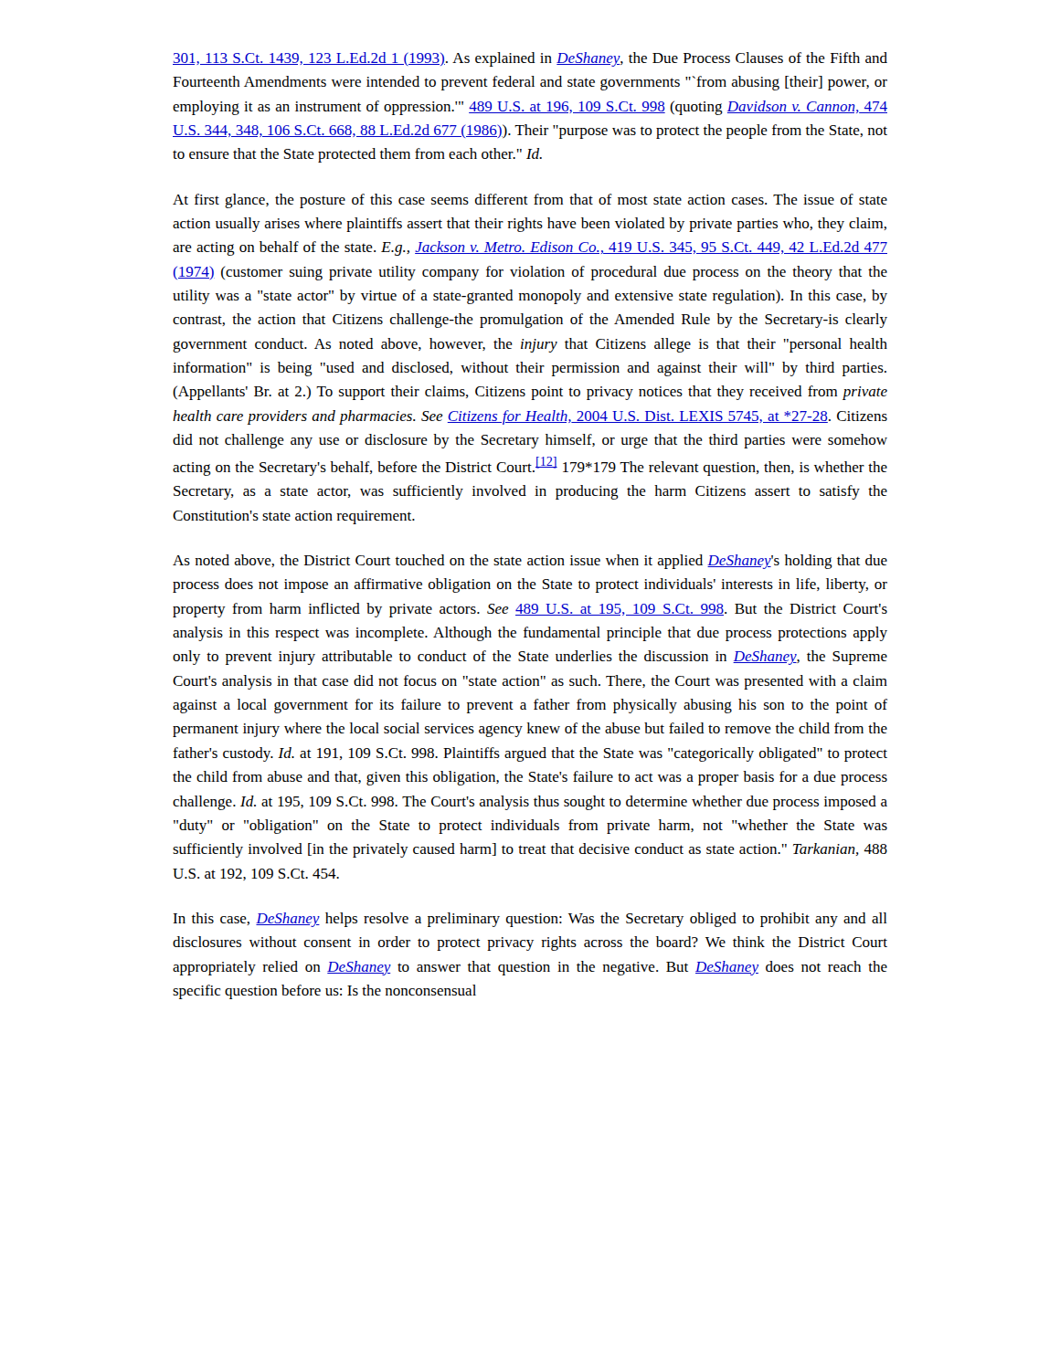301, 113 S.Ct. 1439, 123 L.Ed.2d 1 (1993). As explained in DeShaney, the Due Process Clauses of the Fifth and Fourteenth Amendments were intended to prevent federal and state governments "`from abusing [their] power, or employing it as an instrument of oppression.'" 489 U.S. at 196, 109 S.Ct. 998 (quoting Davidson v. Cannon, 474 U.S. 344, 348, 106 S.Ct. 668, 88 L.Ed.2d 677 (1986)). Their "purpose was to protect the people from the State, not to ensure that the State protected them from each other." Id.
At first glance, the posture of this case seems different from that of most state action cases. The issue of state action usually arises where plaintiffs assert that their rights have been violated by private parties who, they claim, are acting on behalf of the state. E.g., Jackson v. Metro. Edison Co., 419 U.S. 345, 95 S.Ct. 449, 42 L.Ed.2d 477 (1974) (customer suing private utility company for violation of procedural due process on the theory that the utility was a "state actor" by virtue of a state-granted monopoly and extensive state regulation). In this case, by contrast, the action that Citizens challenge-the promulgation of the Amended Rule by the Secretary-is clearly government conduct. As noted above, however, the injury that Citizens allege is that their "personal health information" is being "used and disclosed, without their permission and against their will" by third parties. (Appellants' Br. at 2.) To support their claims, Citizens point to privacy notices that they received from private health care providers and pharmacies. See Citizens for Health, 2004 U.S. Dist. LEXIS 5745, at *27-28. Citizens did not challenge any use or disclosure by the Secretary himself, or urge that the third parties were somehow acting on the Secretary's behalf, before the District Court.[12] 179*179 The relevant question, then, is whether the Secretary, as a state actor, was sufficiently involved in producing the harm Citizens assert to satisfy the Constitution's state action requirement.
As noted above, the District Court touched on the state action issue when it applied DeShaney's holding that due process does not impose an affirmative obligation on the State to protect individuals' interests in life, liberty, or property from harm inflicted by private actors. See 489 U.S. at 195, 109 S.Ct. 998. But the District Court's analysis in this respect was incomplete. Although the fundamental principle that due process protections apply only to prevent injury attributable to conduct of the State underlies the discussion in DeShaney, the Supreme Court's analysis in that case did not focus on "state action" as such. There, the Court was presented with a claim against a local government for its failure to prevent a father from physically abusing his son to the point of permanent injury where the local social services agency knew of the abuse but failed to remove the child from the father's custody. Id. at 191, 109 S.Ct. 998. Plaintiffs argued that the State was "categorically obligated" to protect the child from abuse and that, given this obligation, the State's failure to act was a proper basis for a due process challenge. Id. at 195, 109 S.Ct. 998. The Court's analysis thus sought to determine whether due process imposed a "duty" or "obligation" on the State to protect individuals from private harm, not "whether the State was sufficiently involved [in the privately caused harm] to treat that decisive conduct as state action." Tarkanian, 488 U.S. at 192, 109 S.Ct. 454.
In this case, DeShaney helps resolve a preliminary question: Was the Secretary obliged to prohibit any and all disclosures without consent in order to protect privacy rights across the board? We think the District Court appropriately relied on DeShaney to answer that question in the negative. But DeShaney does not reach the specific question before us: Is the nonconsensual